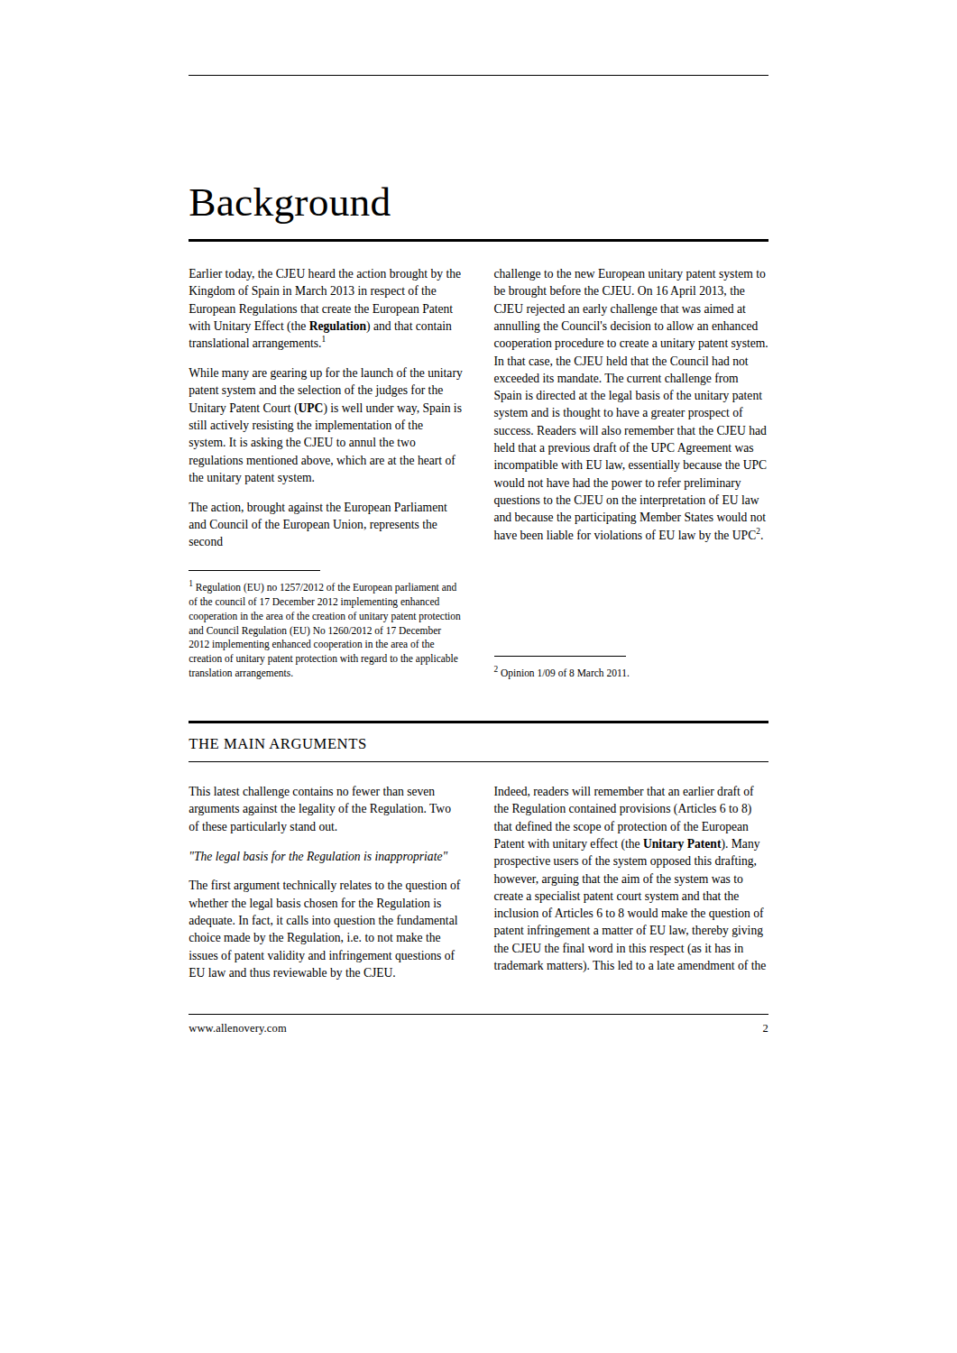Background
Earlier today, the CJEU heard the action brought by the Kingdom of Spain in March 2013 in respect of the European Regulations that create the European Patent with Unitary Effect (the Regulation) and that contain translational arrangements.1
While many are gearing up for the launch of the unitary patent system and the selection of the judges for the Unitary Patent Court (UPC) is well under way, Spain is still actively resisting the implementation of the system. It is asking the CJEU to annul the two regulations mentioned above, which are at the heart of the unitary patent system.
The action, brought against the European Parliament and Council of the European Union, represents the second
1 Regulation (EU) no 1257/2012 of the European parliament and of the council of 17 December 2012 implementing enhanced cooperation in the area of the creation of unitary patent protection and Council Regulation (EU) No 1260/2012 of 17 December 2012 implementing enhanced cooperation in the area of the creation of unitary patent protection with regard to the applicable translation arrangements.
challenge to the new European unitary patent system to be brought before the CJEU. On 16 April 2013, the CJEU rejected an early challenge that was aimed at annulling the Council's decision to allow an enhanced cooperation procedure to create a unitary patent system. In that case, the CJEU held that the Council had not exceeded its mandate. The current challenge from Spain is directed at the legal basis of the unitary patent system and is thought to have a greater prospect of success. Readers will also remember that the CJEU had held that a previous draft of the UPC Agreement was incompatible with EU law, essentially because the UPC would not have had the power to refer preliminary questions to the CJEU on the interpretation of EU law and because the participating Member States would not have been liable for violations of EU law by the UPC2.
2 Opinion 1/09 of 8 March 2011.
THE MAIN ARGUMENTS
This latest challenge contains no fewer than seven arguments against the legality of the Regulation. Two of these particularly stand out.
"The legal basis for the Regulation is inappropriate"
The first argument technically relates to the question of whether the legal basis chosen for the Regulation is adequate. In fact, it calls into question the fundamental choice made by the Regulation, i.e. to not make the issues of patent validity and infringement questions of EU law and thus reviewable by the CJEU.
Indeed, readers will remember that an earlier draft of the Regulation contained provisions (Articles 6 to 8) that defined the scope of protection of the European Patent with unitary effect (the Unitary Patent). Many prospective users of the system opposed this drafting, however, arguing that the aim of the system was to create a specialist patent court system and that the inclusion of Articles 6 to 8 would make the question of patent infringement a matter of EU law, thereby giving the CJEU the final word in this respect (as it has in trademark matters). This led to a late amendment of the
www.allenovery.com 2